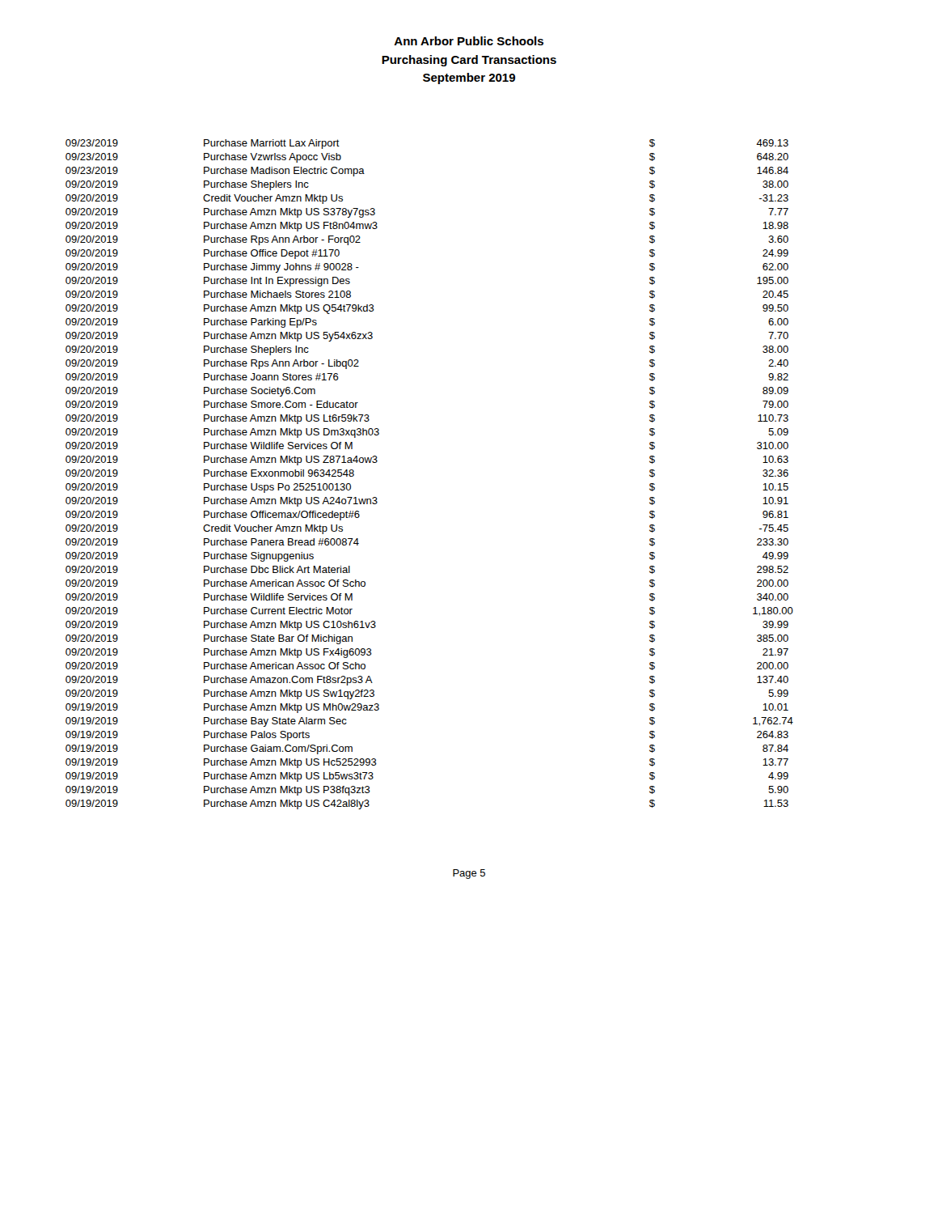Ann Arbor Public Schools
Purchasing Card Transactions
September 2019
| 09/23/2019 | Purchase Marriott Lax Airport | $ | 469.13 |
| 09/23/2019 | Purchase Vzwrlss Apocc Visb | $ | 648.20 |
| 09/23/2019 | Purchase Madison Electric Compa | $ | 146.84 |
| 09/20/2019 | Purchase Sheplers Inc | $ | 38.00 |
| 09/20/2019 | Credit Voucher Amzn Mktp Us | $ | -31.23 |
| 09/20/2019 | Purchase Amzn Mktp US S378y7gs3 | $ | 7.77 |
| 09/20/2019 | Purchase Amzn Mktp US Ft8n04mw3 | $ | 18.98 |
| 09/20/2019 | Purchase Rps Ann Arbor - Forq02 | $ | 3.60 |
| 09/20/2019 | Purchase Office Depot #1170 | $ | 24.99 |
| 09/20/2019 | Purchase Jimmy Johns # 90028 - | $ | 62.00 |
| 09/20/2019 | Purchase Int In Expressign Des | $ | 195.00 |
| 09/20/2019 | Purchase Michaels Stores 2108 | $ | 20.45 |
| 09/20/2019 | Purchase Amzn Mktp US Q54t79kd3 | $ | 99.50 |
| 09/20/2019 | Purchase Parking Ep/Ps | $ | 6.00 |
| 09/20/2019 | Purchase Amzn Mktp US 5y54x6zx3 | $ | 7.70 |
| 09/20/2019 | Purchase Sheplers Inc | $ | 38.00 |
| 09/20/2019 | Purchase Rps Ann Arbor - Libq02 | $ | 2.40 |
| 09/20/2019 | Purchase Joann Stores #176 | $ | 9.82 |
| 09/20/2019 | Purchase Society6.Com | $ | 89.09 |
| 09/20/2019 | Purchase Smore.Com - Educator | $ | 79.00 |
| 09/20/2019 | Purchase Amzn Mktp US Lt6r59k73 | $ | 110.73 |
| 09/20/2019 | Purchase Amzn Mktp US Dm3xq3h03 | $ | 5.09 |
| 09/20/2019 | Purchase Wildlife Services Of M | $ | 310.00 |
| 09/20/2019 | Purchase Amzn Mktp US Z871a4ow3 | $ | 10.63 |
| 09/20/2019 | Purchase Exxonmobil 96342548 | $ | 32.36 |
| 09/20/2019 | Purchase Usps Po 2525100130 | $ | 10.15 |
| 09/20/2019 | Purchase Amzn Mktp US A24o71wn3 | $ | 10.91 |
| 09/20/2019 | Purchase Officemax/Officedept#6 | $ | 96.81 |
| 09/20/2019 | Credit Voucher Amzn Mktp Us | $ | -75.45 |
| 09/20/2019 | Purchase Panera Bread #600874 | $ | 233.30 |
| 09/20/2019 | Purchase Signupgenius | $ | 49.99 |
| 09/20/2019 | Purchase Dbc Blick Art Material | $ | 298.52 |
| 09/20/2019 | Purchase American Assoc Of Scho | $ | 200.00 |
| 09/20/2019 | Purchase Wildlife Services Of M | $ | 340.00 |
| 09/20/2019 | Purchase Current Electric Motor | $ | 1,180.00 |
| 09/20/2019 | Purchase Amzn Mktp US C10sh61v3 | $ | 39.99 |
| 09/20/2019 | Purchase State Bar Of Michigan | $ | 385.00 |
| 09/20/2019 | Purchase Amzn Mktp US Fx4ig6093 | $ | 21.97 |
| 09/20/2019 | Purchase American Assoc Of Scho | $ | 200.00 |
| 09/20/2019 | Purchase Amazon.Com Ft8sr2ps3 A | $ | 137.40 |
| 09/20/2019 | Purchase Amzn Mktp US Sw1qy2f23 | $ | 5.99 |
| 09/19/2019 | Purchase Amzn Mktp US Mh0w29az3 | $ | 10.01 |
| 09/19/2019 | Purchase Bay State Alarm Sec | $ | 1,762.74 |
| 09/19/2019 | Purchase Palos Sports | $ | 264.83 |
| 09/19/2019 | Purchase Gaiam.Com/Spri.Com | $ | 87.84 |
| 09/19/2019 | Purchase Amzn Mktp US Hc5252993 | $ | 13.77 |
| 09/19/2019 | Purchase Amzn Mktp US Lb5ws3t73 | $ | 4.99 |
| 09/19/2019 | Purchase Amzn Mktp US P38fq3zt3 | $ | 5.90 |
| 09/19/2019 | Purchase Amzn Mktp US C42al8ly3 | $ | 11.53 |
Page 5